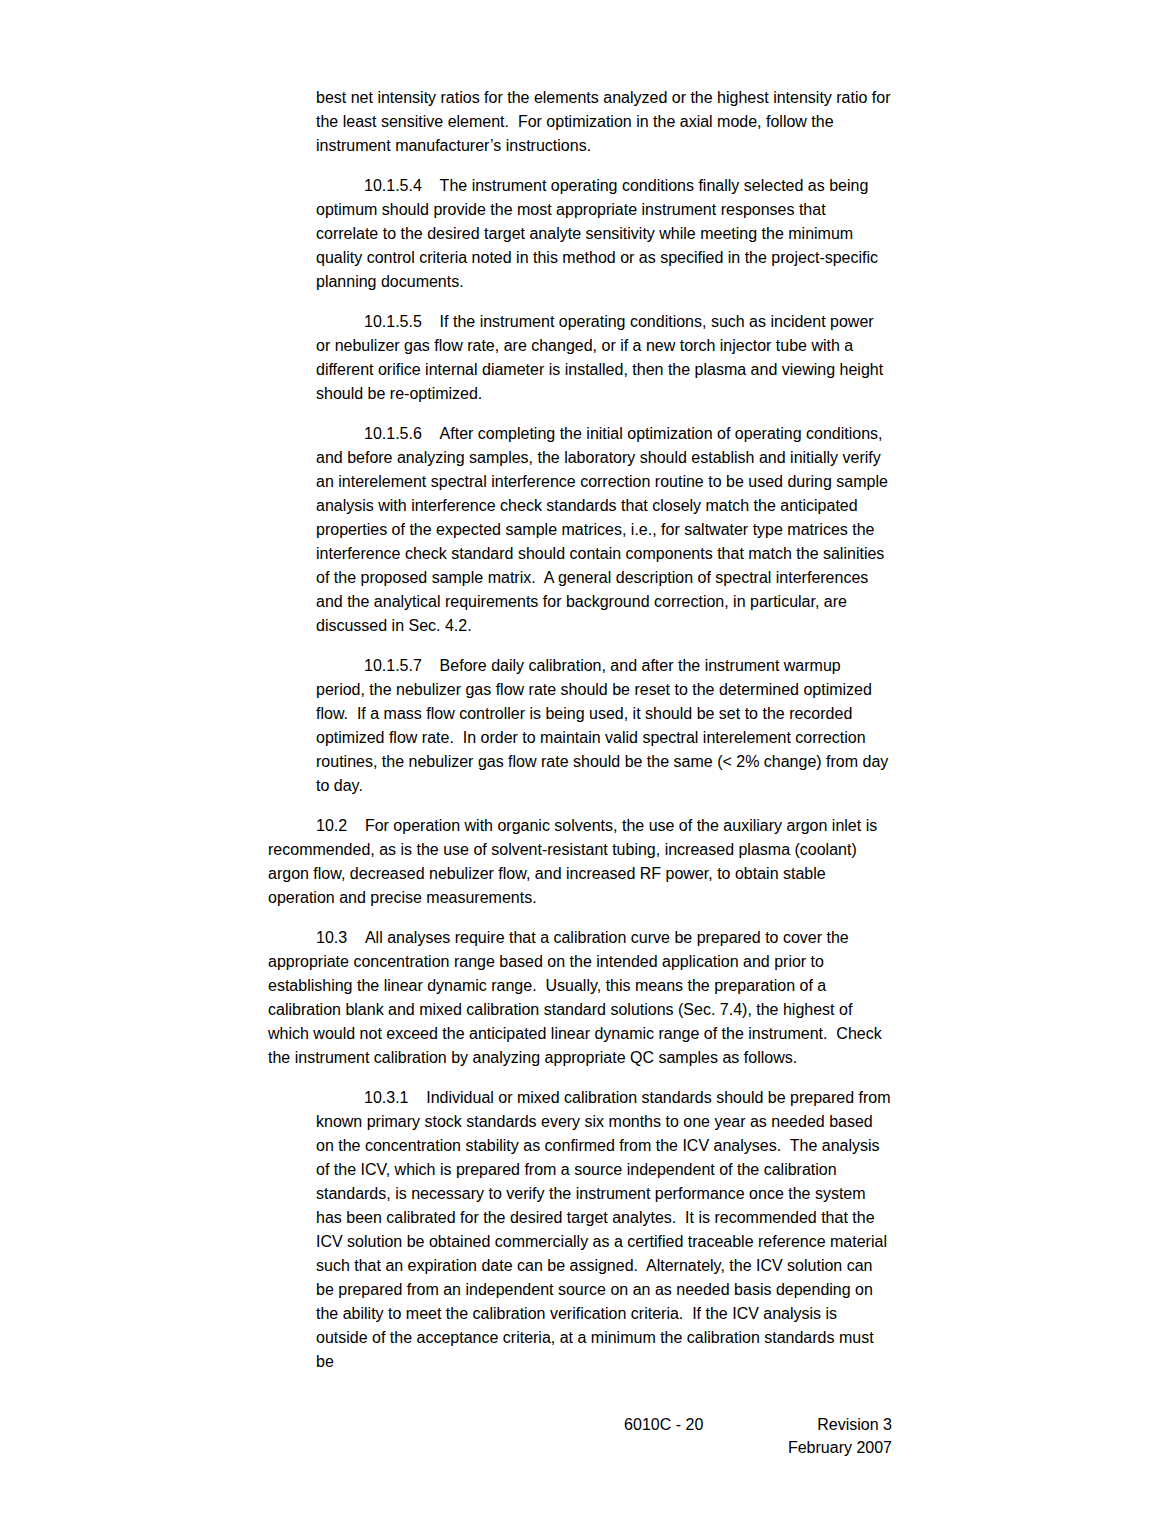best net intensity ratios for the elements analyzed or the highest intensity ratio for the least sensitive element. For optimization in the axial mode, follow the instrument manufacturer’s instructions.
10.1.5.4 The instrument operating conditions finally selected as being optimum should provide the most appropriate instrument responses that correlate to the desired target analyte sensitivity while meeting the minimum quality control criteria noted in this method or as specified in the project-specific planning documents.
10.1.5.5 If the instrument operating conditions, such as incident power or nebulizer gas flow rate, are changed, or if a new torch injector tube with a different orifice internal diameter is installed, then the plasma and viewing height should be re-optimized.
10.1.5.6 After completing the initial optimization of operating conditions, and before analyzing samples, the laboratory should establish and initially verify an interelement spectral interference correction routine to be used during sample analysis with interference check standards that closely match the anticipated properties of the expected sample matrices, i.e., for saltwater type matrices the interference check standard should contain components that match the salinities of the proposed sample matrix. A general description of spectral interferences and the analytical requirements for background correction, in particular, are discussed in Sec. 4.2.
10.1.5.7 Before daily calibration, and after the instrument warmup period, the nebulizer gas flow rate should be reset to the determined optimized flow. If a mass flow controller is being used, it should be set to the recorded optimized flow rate. In order to maintain valid spectral interelement correction routines, the nebulizer gas flow rate should be the same (< 2% change) from day to day.
10.2 For operation with organic solvents, the use of the auxiliary argon inlet is recommended, as is the use of solvent-resistant tubing, increased plasma (coolant) argon flow, decreased nebulizer flow, and increased RF power, to obtain stable operation and precise measurements.
10.3 All analyses require that a calibration curve be prepared to cover the appropriate concentration range based on the intended application and prior to establishing the linear dynamic range. Usually, this means the preparation of a calibration blank and mixed calibration standard solutions (Sec. 7.4), the highest of which would not exceed the anticipated linear dynamic range of the instrument. Check the instrument calibration by analyzing appropriate QC samples as follows.
10.3.1 Individual or mixed calibration standards should be prepared from known primary stock standards every six months to one year as needed based on the concentration stability as confirmed from the ICV analyses. The analysis of the ICV, which is prepared from a source independent of the calibration standards, is necessary to verify the instrument performance once the system has been calibrated for the desired target analytes. It is recommended that the ICV solution be obtained commercially as a certified traceable reference material such that an expiration date can be assigned. Alternately, the ICV solution can be prepared from an independent source on an as needed basis depending on the ability to meet the calibration verification criteria. If the ICV analysis is outside of the acceptance criteria, at a minimum the calibration standards must be
6010C - 20 Revision 3 February 2007